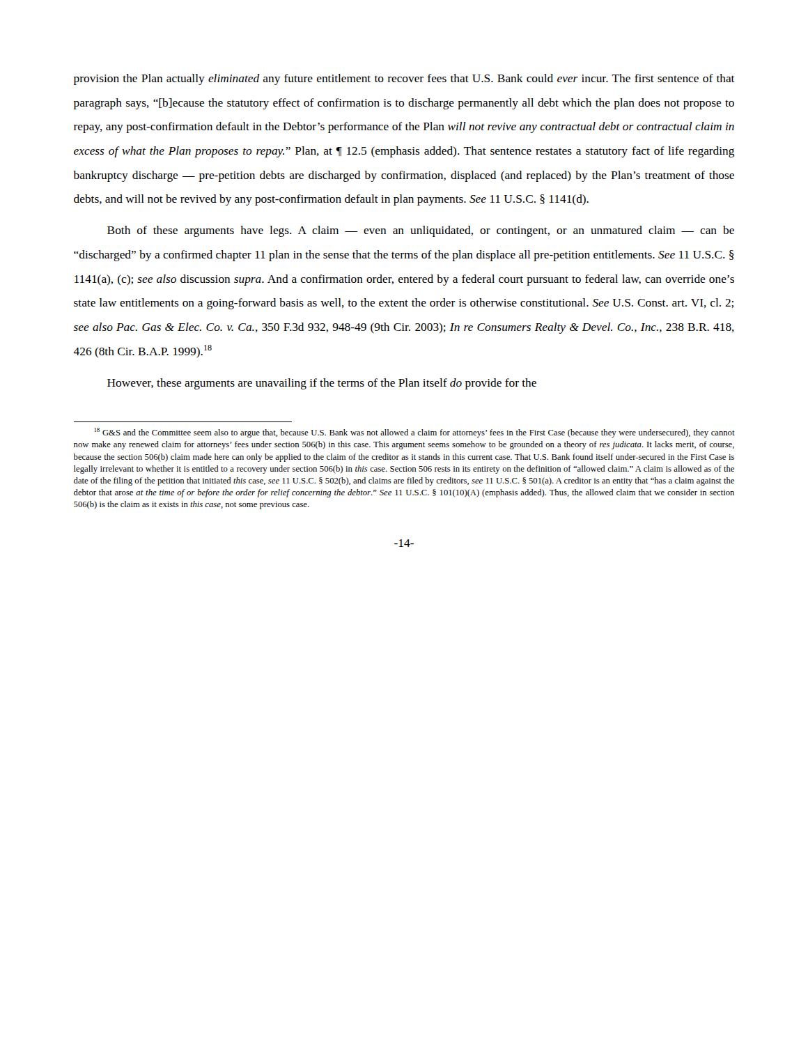provision the Plan actually eliminated any future entitlement to recover fees that U.S. Bank could ever incur. The first sentence of that paragraph says, “[b]ecause the statutory effect of confirmation is to discharge permanently all debt which the plan does not propose to repay, any post-confirmation default in the Debtor’s performance of the Plan will not revive any contractual debt or contractual claim in excess of what the Plan proposes to repay.” Plan, at ¶ 12.5 (emphasis added). That sentence restates a statutory fact of life regarding bankruptcy discharge — pre-petition debts are discharged by confirmation, displaced (and replaced) by the Plan’s treatment of those debts, and will not be revived by any post-confirmation default in plan payments. See 11 U.S.C. § 1141(d).
Both of these arguments have legs. A claim — even an unliquidated, or contingent, or an unmatured claim — can be “discharged” by a confirmed chapter 11 plan in the sense that the terms of the plan displace all pre-petition entitlements. See 11 U.S.C. § 1141(a), (c); see also discussion supra. And a confirmation order, entered by a federal court pursuant to federal law, can override one’s state law entitlements on a going-forward basis as well, to the extent the order is otherwise constitutional. See U.S. Const. art. VI, cl. 2; see also Pac. Gas & Elec. Co. v. Ca., 350 F.3d 932, 948-49 (9th Cir. 2003); In re Consumers Realty & Devel. Co., Inc., 238 B.R. 418, 426 (8th Cir. B.A.P. 1999).18
However, these arguments are unavailing if the terms of the Plan itself do provide for the
18 G&S and the Committee seem also to argue that, because U.S. Bank was not allowed a claim for attorneys’ fees in the First Case (because they were undersecured), they cannot now make any renewed claim for attorneys’ fees under section 506(b) in this case. This argument seems somehow to be grounded on a theory of res judicata. It lacks merit, of course, because the section 506(b) claim made here can only be applied to the claim of the creditor as it stands in this current case. That U.S. Bank found itself under-secured in the First Case is legally irrelevant to whether it is entitled to a recovery under section 506(b) in this case. Section 506 rests in its entirety on the definition of “allowed claim.” A claim is allowed as of the date of the filing of the petition that initiated this case, see 11 U.S.C. § 502(b), and claims are filed by creditors, see 11 U.S.C. § 501(a). A creditor is an entity that “has a claim against the debtor that arose at the time of or before the order for relief concerning the debtor.” See 11 U.S.C. § 101(10)(A) (emphasis added). Thus, the allowed claim that we consider in section 506(b) is the claim as it exists in this case, not some previous case.
-14-